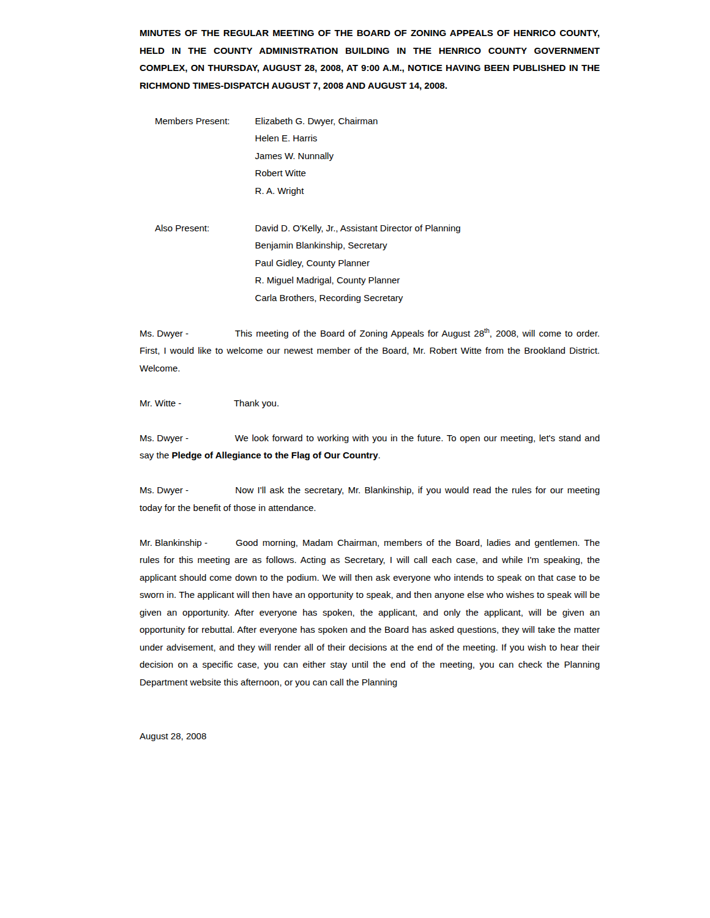Minutes of the regular meeting of the Board of Zoning Appeals of Henrico County, held in the County Administration Building in the Henrico County Government Complex, on Thursday, August 28, 2008, at 9:00 a.m., notice having been published in the Richmond Times-Dispatch August 7, 2008 and August 14, 2008.
| Members Present: | Elizabeth G. Dwyer, Chairman Helen E. Harris James W. Nunnally Robert Witte R. A. Wright |
| Also Present: | David D. O'Kelly, Jr., Assistant Director of Planning Benjamin Blankinship, Secretary Paul Gidley, County Planner R. Miguel Madrigal, County Planner Carla Brothers, Recording Secretary |
Ms. Dwyer - This meeting of the Board of Zoning Appeals for August 28th, 2008, will come to order. First, I would like to welcome our newest member of the Board, Mr. Robert Witte from the Brookland District. Welcome.
Mr. Witte - Thank you.
Ms. Dwyer - We look forward to working with you in the future. To open our meeting, let's stand and say the Pledge of Allegiance to the Flag of Our Country.
Ms. Dwyer - Now I'll ask the secretary, Mr. Blankinship, if you would read the rules for our meeting today for the benefit of those in attendance.
Mr. Blankinship - Good morning, Madam Chairman, members of the Board, ladies and gentlemen. The rules for this meeting are as follows. Acting as Secretary, I will call each case, and while I'm speaking, the applicant should come down to the podium. We will then ask everyone who intends to speak on that case to be sworn in. The applicant will then have an opportunity to speak, and then anyone else who wishes to speak will be given an opportunity. After everyone has spoken, the applicant, and only the applicant, will be given an opportunity for rebuttal. After everyone has spoken and the Board has asked questions, they will take the matter under advisement, and they will render all of their decisions at the end of the meeting. If you wish to hear their decision on a specific case, you can either stay until the end of the meeting, you can check the Planning Department website this afternoon, or you can call the Planning
August 28, 2008